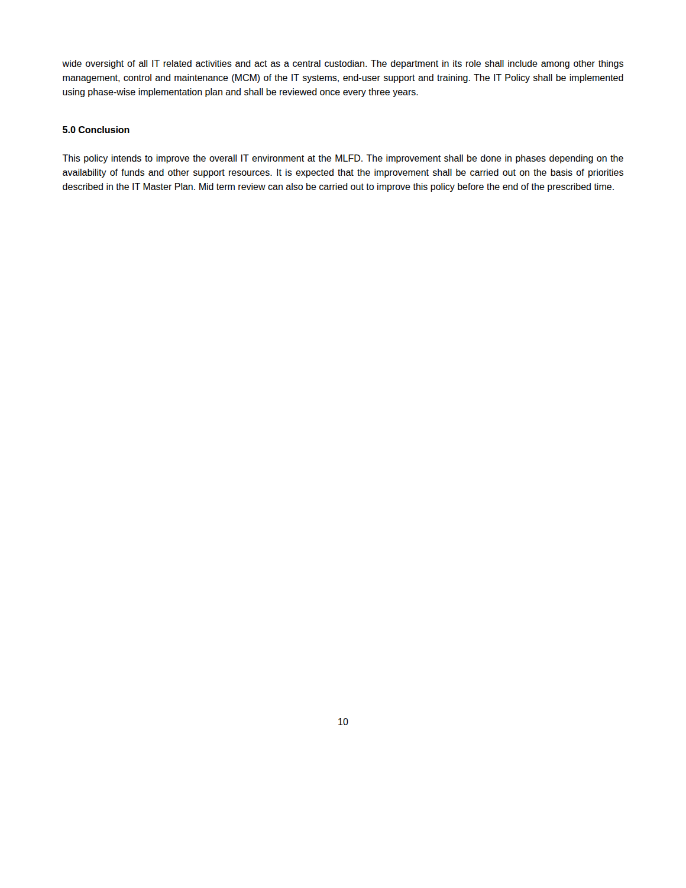wide oversight of all IT related activities and act as a central custodian. The department in its role shall include among other things management, control and maintenance (MCM) of the IT systems, end-user support and training. The IT Policy shall be implemented using phase-wise implementation plan and shall be reviewed once every three years.
5.0 Conclusion
This policy intends to improve the overall IT environment at the MLFD. The improvement shall be done in phases depending on the availability of funds and other support resources. It is expected that the improvement shall be carried out on the basis of priorities described in the IT Master Plan. Mid term review can also be carried out to improve this policy before the end of the prescribed time.
10